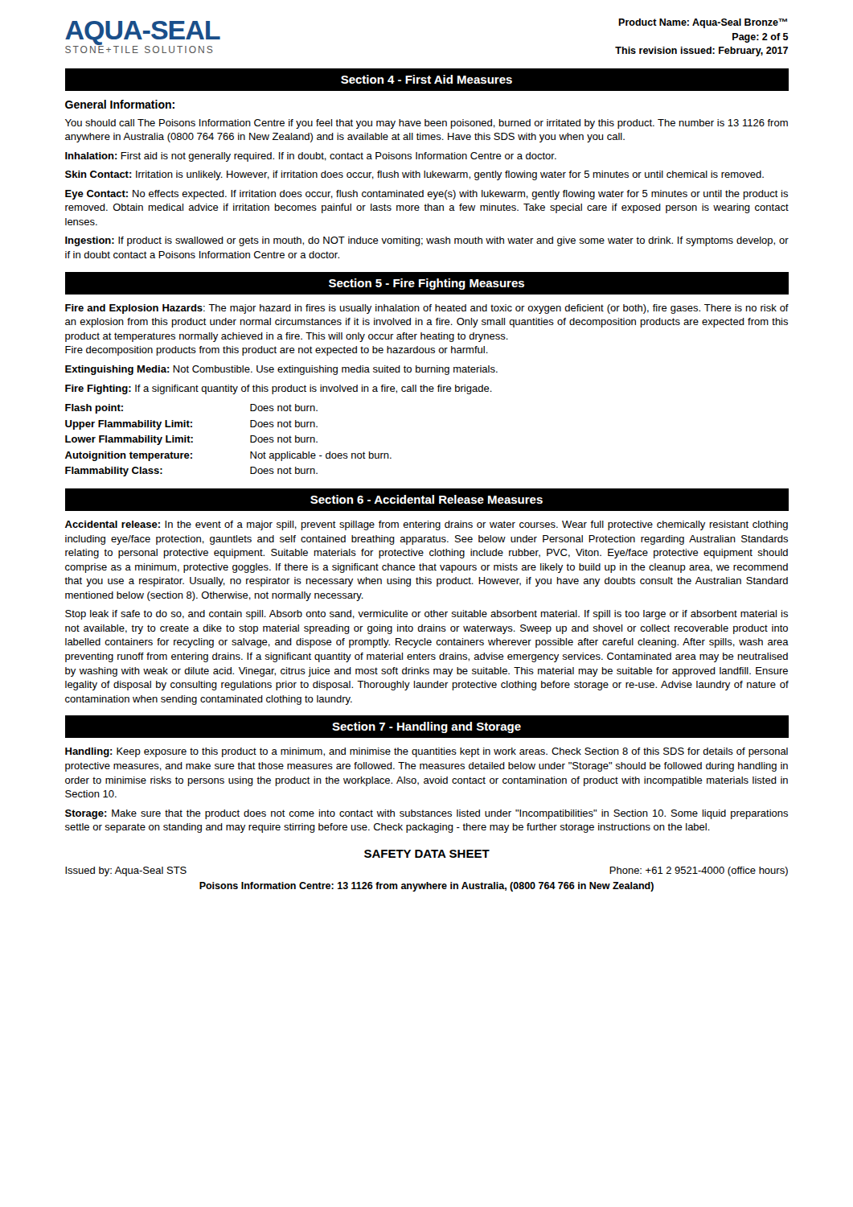AQUA-SEAL
STONE+TILE SOLUTIONS
Product Name: Aqua-Seal Bronze™
Page: 2 of 5
This revision issued: February, 2017
Section 4 - First Aid Measures
General Information:
You should call The Poisons Information Centre if you feel that you may have been poisoned, burned or irritated by this product. The number is 13 1126 from anywhere in Australia (0800 764 766 in New Zealand) and is available at all times. Have this SDS with you when you call.
Inhalation: First aid is not generally required. If in doubt, contact a Poisons Information Centre or a doctor.
Skin Contact: Irritation is unlikely. However, if irritation does occur, flush with lukewarm, gently flowing water for 5 minutes or until chemical is removed.
Eye Contact: No effects expected. If irritation does occur, flush contaminated eye(s) with lukewarm, gently flowing water for 5 minutes or until the product is removed. Obtain medical advice if irritation becomes painful or lasts more than a few minutes. Take special care if exposed person is wearing contact lenses.
Ingestion: If product is swallowed or gets in mouth, do NOT induce vomiting; wash mouth with water and give some water to drink. If symptoms develop, or if in doubt contact a Poisons Information Centre or a doctor.
Section 5 - Fire Fighting Measures
Fire and Explosion Hazards: The major hazard in fires is usually inhalation of heated and toxic or oxygen deficient (or both), fire gases. There is no risk of an explosion from this product under normal circumstances if it is involved in a fire. Only small quantities of decomposition products are expected from this product at temperatures normally achieved in a fire. This will only occur after heating to dryness.
Fire decomposition products from this product are not expected to be hazardous or harmful.
Extinguishing Media: Not Combustible. Use extinguishing media suited to burning materials.
Fire Fighting: If a significant quantity of this product is involved in a fire, call the fire brigade.
| Flash point: | Does not burn. |
| Upper Flammability Limit: | Does not burn. |
| Lower Flammability Limit: | Does not burn. |
| Autoignition temperature: | Not applicable - does not burn. |
| Flammability Class: | Does not burn. |
Section 6 - Accidental Release Measures
Accidental release: In the event of a major spill, prevent spillage from entering drains or water courses. Wear full protective chemically resistant clothing including eye/face protection, gauntlets and self contained breathing apparatus. See below under Personal Protection regarding Australian Standards relating to personal protective equipment. Suitable materials for protective clothing include rubber, PVC, Viton. Eye/face protective equipment should comprise as a minimum, protective goggles. If there is a significant chance that vapours or mists are likely to build up in the cleanup area, we recommend that you use a respirator. Usually, no respirator is necessary when using this product. However, if you have any doubts consult the Australian Standard mentioned below (section 8). Otherwise, not normally necessary.
Stop leak if safe to do so, and contain spill. Absorb onto sand, vermiculite or other suitable absorbent material. If spill is too large or if absorbent material is not available, try to create a dike to stop material spreading or going into drains or waterways. Sweep up and shovel or collect recoverable product into labelled containers for recycling or salvage, and dispose of promptly. Recycle containers wherever possible after careful cleaning. After spills, wash area preventing runoff from entering drains. If a significant quantity of material enters drains, advise emergency services. Contaminated area may be neutralised by washing with weak or dilute acid. Vinegar, citrus juice and most soft drinks may be suitable. This material may be suitable for approved landfill. Ensure legality of disposal by consulting regulations prior to disposal. Thoroughly launder protective clothing before storage or re-use. Advise laundry of nature of contamination when sending contaminated clothing to laundry.
Section 7 - Handling and Storage
Handling: Keep exposure to this product to a minimum, and minimise the quantities kept in work areas. Check Section 8 of this SDS for details of personal protective measures, and make sure that those measures are followed. The measures detailed below under "Storage" should be followed during handling in order to minimise risks to persons using the product in the workplace. Also, avoid contact or contamination of product with incompatible materials listed in Section 10.
Storage: Make sure that the product does not come into contact with substances listed under "Incompatibilities" in Section 10. Some liquid preparations settle or separate on standing and may require stirring before use. Check packaging - there may be further storage instructions on the label.
SAFETY DATA SHEET
Issued by: Aqua-Seal STS Phone: +61 2 9521-4000 (office hours)
Poisons Information Centre: 13 1126 from anywhere in Australia, (0800 764 766 in New Zealand)